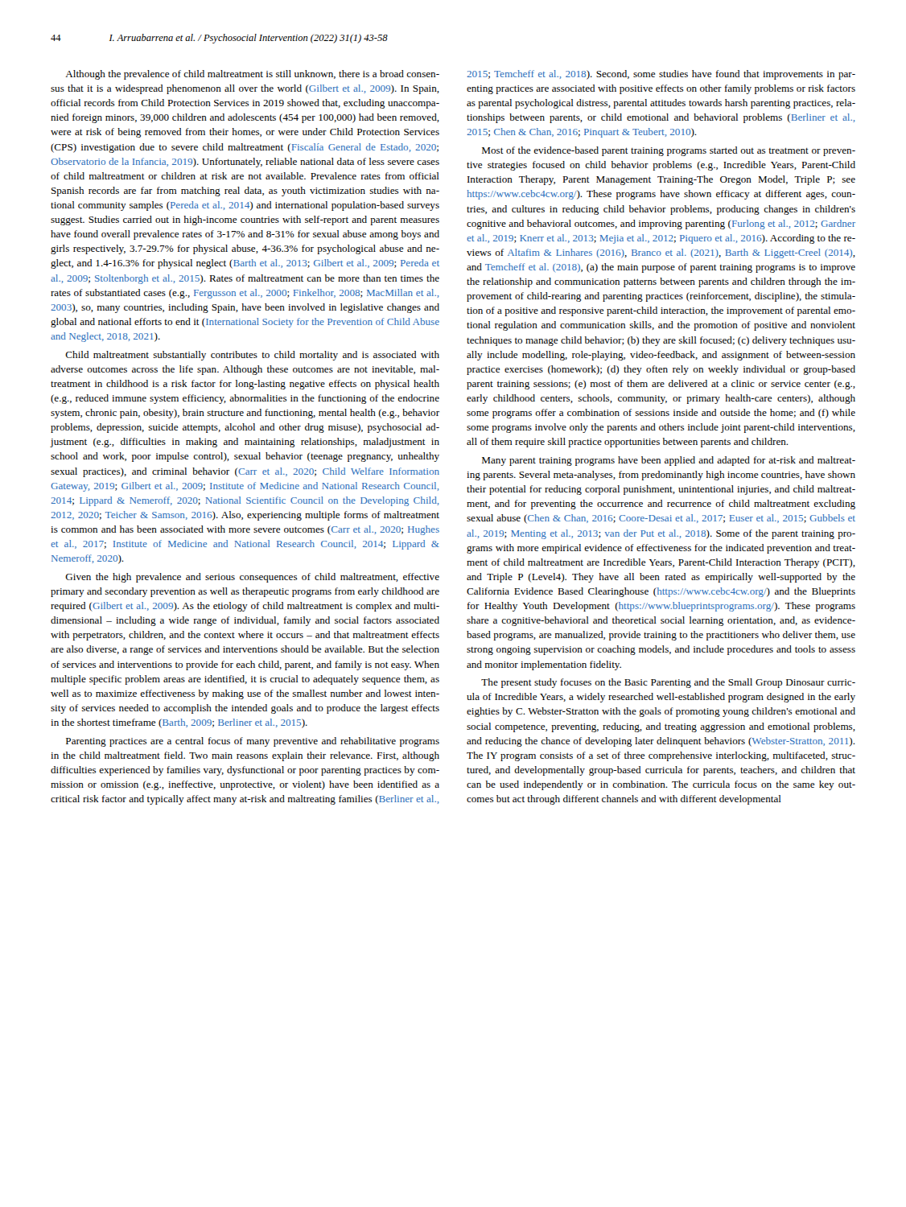44 I. Arruabarrena et al. / Psychosocial Intervention (2022) 31(1) 43-58
Although the prevalence of child maltreatment is still unknown, there is a broad consensus that it is a widespread phenomenon all over the world (Gilbert et al., 2009). In Spain, official records from Child Protection Services in 2019 showed that, excluding unaccompanied foreign minors, 39,000 children and adolescents (454 per 100,000) had been removed, were at risk of being removed from their homes, or were under Child Protection Services (CPS) investigation due to severe child maltreatment (Fiscalía General de Estado, 2020; Observatorio de la Infancia, 2019). Unfortunately, reliable national data of less severe cases of child maltreatment or children at risk are not available. Prevalence rates from official Spanish records are far from matching real data, as youth victimization studies with national community samples (Pereda et al., 2014) and international population-based surveys suggest. Studies carried out in high-income countries with self-report and parent measures have found overall prevalence rates of 3-17% and 8-31% for sexual abuse among boys and girls respectively, 3.7-29.7% for physical abuse, 4-36.3% for psychological abuse and neglect, and 1.4-16.3% for physical neglect (Barth et al., 2013; Gilbert et al., 2009; Pereda et al., 2009; Stoltenborgh et al., 2015). Rates of maltreatment can be more than ten times the rates of substantiated cases (e.g., Fergusson et al., 2000; Finkelhor, 2008; MacMillan et al., 2003), so, many countries, including Spain, have been involved in legislative changes and global and national efforts to end it (International Society for the Prevention of Child Abuse and Neglect, 2018, 2021).
Child maltreatment substantially contributes to child mortality and is associated with adverse outcomes across the life span. Although these outcomes are not inevitable, maltreatment in childhood is a risk factor for long-lasting negative effects on physical health (e.g., reduced immune system efficiency, abnormalities in the functioning of the endocrine system, chronic pain, obesity), brain structure and functioning, mental health (e.g., behavior problems, depression, suicide attempts, alcohol and other drug misuse), psychosocial adjustment (e.g., difficulties in making and maintaining relationships, maladjustment in school and work, poor impulse control), sexual behavior (teenage pregnancy, unhealthy sexual practices), and criminal behavior (Carr et al., 2020; Child Welfare Information Gateway, 2019; Gilbert et al., 2009; Institute of Medicine and National Research Council, 2014; Lippard & Nemeroff, 2020; National Scientific Council on the Developing Child, 2012, 2020; Teicher & Samson, 2016). Also, experiencing multiple forms of maltreatment is common and has been associated with more severe outcomes (Carr et al., 2020; Hughes et al., 2017; Institute of Medicine and National Research Council, 2014; Lippard & Nemeroff, 2020).
Given the high prevalence and serious consequences of child maltreatment, effective primary and secondary prevention as well as therapeutic programs from early childhood are required (Gilbert et al., 2009). As the etiology of child maltreatment is complex and multidimensional – including a wide range of individual, family and social factors associated with perpetrators, children, and the context where it occurs – and that maltreatment effects are also diverse, a range of services and interventions should be available. But the selection of services and interventions to provide for each child, parent, and family is not easy. When multiple specific problem areas are identified, it is crucial to adequately sequence them, as well as to maximize effectiveness by making use of the smallest number and lowest intensity of services needed to accomplish the intended goals and to produce the largest effects in the shortest timeframe (Barth, 2009; Berliner et al., 2015).
Parenting practices are a central focus of many preventive and rehabilitative programs in the child maltreatment field. Two main reasons explain their relevance. First, although difficulties experienced by families vary, dysfunctional or poor parenting practices by commission or omission (e.g., ineffective, unprotective, or violent) have been identified as a critical risk factor and typically affect many at-risk and maltreating families (Berliner et al., 2015; Temcheff et al., 2018). Second, some studies have found that improvements in parenting practices are associated with positive effects on other family problems or risk factors as parental psychological distress, parental attitudes towards harsh parenting practices, relationships between parents, or child emotional and behavioral problems (Berliner et al., 2015; Chen & Chan, 2016; Pinquart & Teubert, 2010).
Most of the evidence-based parent training programs started out as treatment or preventive strategies focused on child behavior problems (e.g., Incredible Years, Parent-Child Interaction Therapy, Parent Management Training-The Oregon Model, Triple P; see https://www.cebc4cw.org/). These programs have shown efficacy at different ages, countries, and cultures in reducing child behavior problems, producing changes in children's cognitive and behavioral outcomes, and improving parenting (Furlong et al., 2012; Gardner et al., 2019; Knerr et al., 2013; Mejia et al., 2012; Piquero et al., 2016). According to the reviews of Altafim & Linhares (2016), Branco et al. (2021), Barth & Liggett-Creel (2014), and Temcheff et al. (2018), (a) the main purpose of parent training programs is to improve the relationship and communication patterns between parents and children through the improvement of child-rearing and parenting practices (reinforcement, discipline), the stimulation of a positive and responsive parent-child interaction, the improvement of parental emotional regulation and communication skills, and the promotion of positive and nonviolent techniques to manage child behavior; (b) they are skill focused; (c) delivery techniques usually include modelling, role-playing, video-feedback, and assignment of between-session practice exercises (homework); (d) they often rely on weekly individual or group-based parent training sessions; (e) most of them are delivered at a clinic or service center (e.g., early childhood centers, schools, community, or primary health-care centers), although some programs offer a combination of sessions inside and outside the home; and (f) while some programs involve only the parents and others include joint parent-child interventions, all of them require skill practice opportunities between parents and children.
Many parent training programs have been applied and adapted for at-risk and maltreating parents. Several meta-analyses, from predominantly high income countries, have shown their potential for reducing corporal punishment, unintentional injuries, and child maltreatment, and for preventing the occurrence and recurrence of child maltreatment excluding sexual abuse (Chen & Chan, 2016; Coore-Desai et al., 2017; Euser et al., 2015; Gubbels et al., 2019; Menting et al., 2013; van der Put et al., 2018). Some of the parent training programs with more empirical evidence of effectiveness for the indicated prevention and treatment of child maltreatment are Incredible Years, Parent-Child Interaction Therapy (PCIT), and Triple P (Level4). They have all been rated as empirically well-supported by the California Evidence Based Clearinghouse (https://www.cebc4cw.org/) and the Blueprints for Healthy Youth Development (https://www.blueprintsprograms.org/). These programs share a cognitive-behavioral and theoretical social learning orientation, and, as evidence-based programs, are manualized, provide training to the practitioners who deliver them, use strong ongoing supervision or coaching models, and include procedures and tools to assess and monitor implementation fidelity.
The present study focuses on the Basic Parenting and the Small Group Dinosaur curricula of Incredible Years, a widely researched well-established program designed in the early eighties by C. Webster-Stratton with the goals of promoting young children's emotional and social competence, preventing, reducing, and treating aggression and emotional problems, and reducing the chance of developing later delinquent behaviors (Webster-Stratton, 2011). The IY program consists of a set of three comprehensive interlocking, multifaceted, structured, and developmentally group-based curricula for parents, teachers, and children that can be used independently or in combination. The curricula focus on the same key outcomes but act through different channels and with different developmental